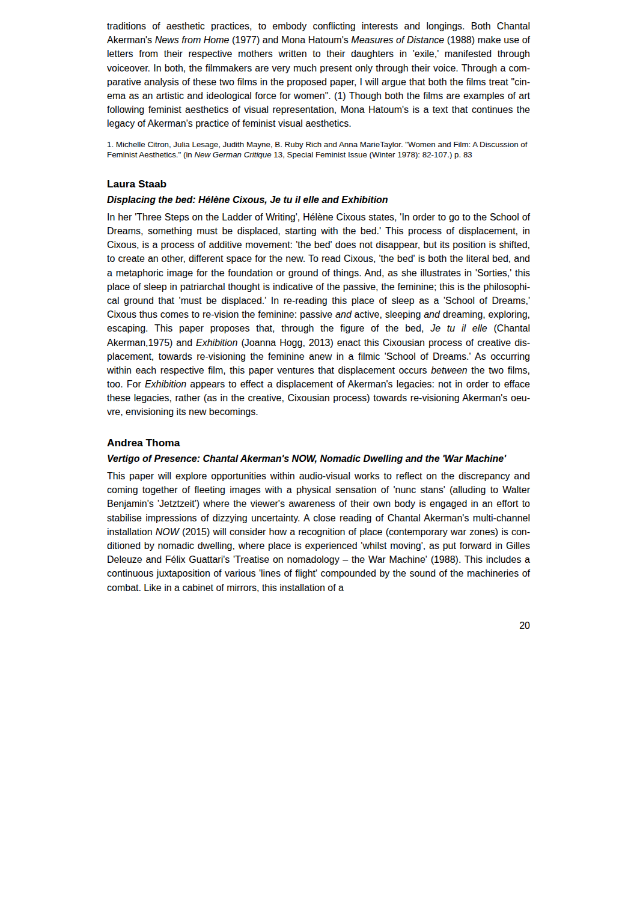traditions of aesthetic practices, to embody conflicting interests and longings. Both Chantal Akerman's News from Home (1977) and Mona Hatoum's Measures of Distance (1988) make use of letters from their respective mothers written to their daughters in 'exile,' manifested through voiceover. In both, the filmmakers are very much present only through their voice. Through a comparative analysis of these two films in the proposed paper, I will argue that both the films treat "cinema as an artistic and ideological force for women". (1) Though both the films are examples of art following feminist aesthetics of visual representation, Mona Hatoum's is a text that continues the legacy of Akerman's practice of feminist visual aesthetics.
1. Michelle Citron, Julia Lesage, Judith Mayne, B. Ruby Rich and Anna MarieTaylor. "Women and Film: A Discussion of Feminist Aesthetics." (in New German Critique 13, Special Feminist Issue (Winter 1978): 82-107.) p. 83
Laura Staab
Displacing the bed: Hélène Cixous, Je tu il elle and Exhibition
In her 'Three Steps on the Ladder of Writing', Hélène Cixous states, 'In order to go to the School of Dreams, something must be displaced, starting with the bed.' This process of displacement, in Cixous, is a process of additive movement: 'the bed' does not disappear, but its position is shifted, to create an other, different space for the new. To read Cixous, 'the bed' is both the literal bed, and a metaphoric image for the foundation or ground of things. And, as she illustrates in 'Sorties,' this place of sleep in patriarchal thought is indicative of the passive, the feminine; this is the philosophical ground that 'must be displaced.' In re-reading this place of sleep as a 'School of Dreams,' Cixous thus comes to re-vision the feminine: passive and active, sleeping and dreaming, exploring, escaping. This paper proposes that, through the figure of the bed, Je tu il elle (Chantal Akerman,1975) and Exhibition (Joanna Hogg, 2013) enact this Cixousian process of creative displacement, towards re-visioning the feminine anew in a filmic 'School of Dreams.' As occurring within each respective film, this paper ventures that displacement occurs between the two films, too. For Exhibition appears to effect a displacement of Akerman's legacies: not in order to efface these legacies, rather (as in the creative, Cixousian process) towards re-visioning Akerman's oeuvre, envisioning its new becomings.
Andrea Thoma
Vertigo of Presence: Chantal Akerman's NOW, Nomadic Dwelling and the 'War Machine'
This paper will explore opportunities within audio-visual works to reflect on the discrepancy and coming together of fleeting images with a physical sensation of 'nunc stans' (alluding to Walter Benjamin's 'Jetztzeit') where the viewer's awareness of their own body is engaged in an effort to stabilise impressions of dizzying uncertainty. A close reading of Chantal Akerman's multi-channel installation NOW (2015) will consider how a recognition of place (contemporary war zones) is conditioned by nomadic dwelling, where place is experienced 'whilst moving', as put forward in Gilles Deleuze and Félix Guattari's 'Treatise on nomadology – the War Machine' (1988). This includes a continuous juxtaposition of various 'lines of flight' compounded by the sound of the machineries of combat. Like in a cabinet of mirrors, this installation of a
20